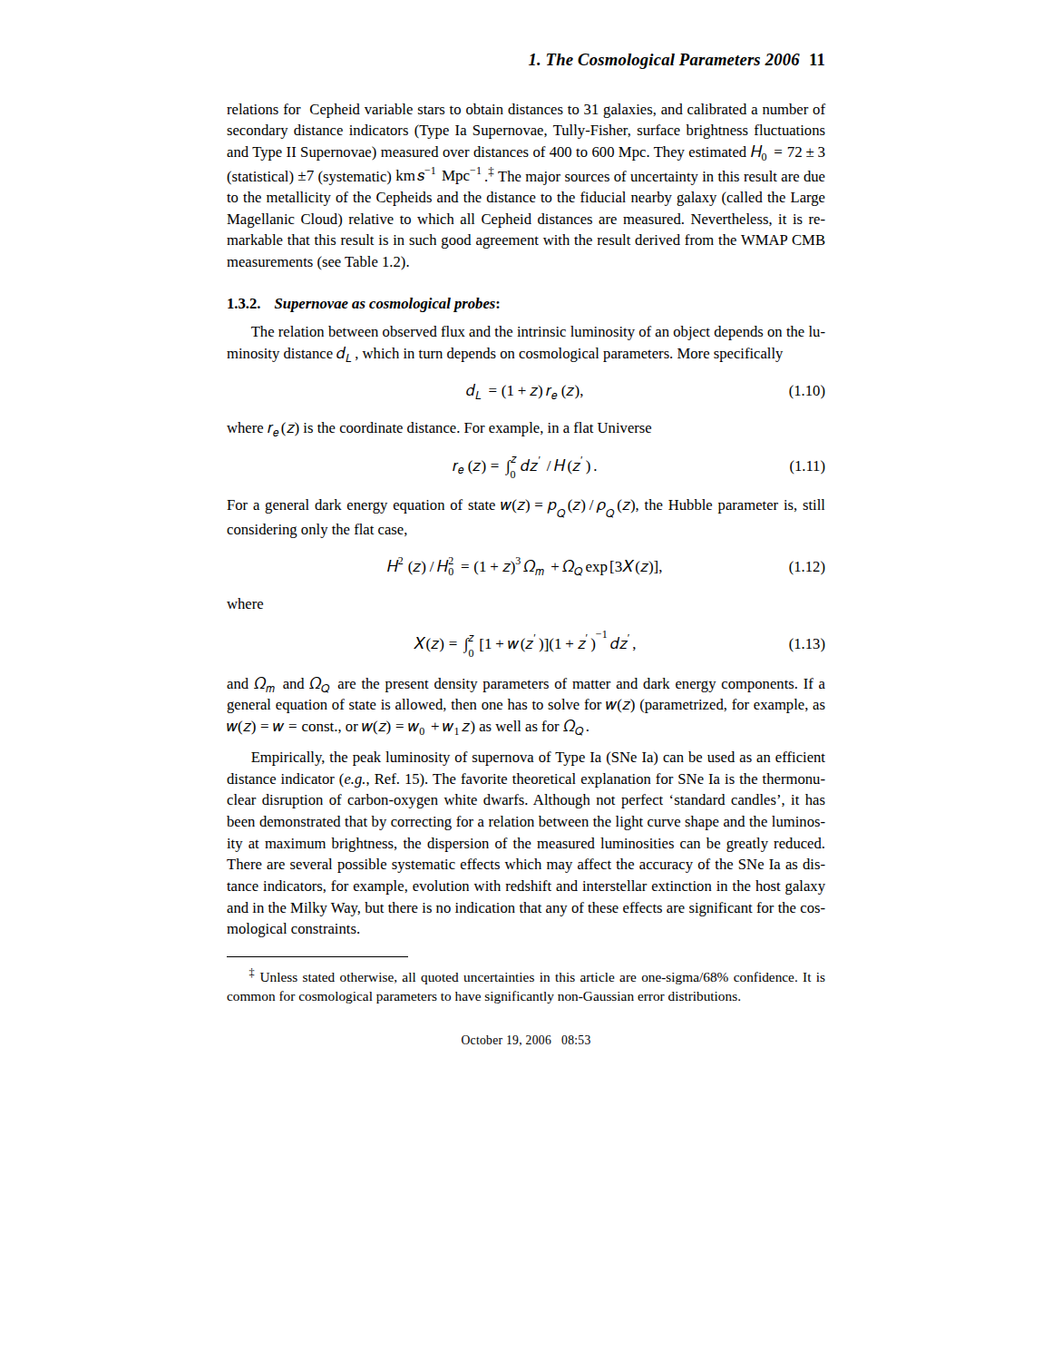1. The Cosmological Parameters 200611
relations for Cepheid variable stars to obtain distances to 31 galaxies, and calibrated a number of secondary distance indicators (Type Ia Supernovae, Tully-Fisher, surface brightness fluctuations and Type II Supernovae) measured over distances of 400 to 600 Mpc. They estimated H0=72±3 (statistical) ±7 (systematic) kms−1Mpc−1.‡ The major sources of uncertainty in this result are due to the metallicity of the Cepheids and the distance to the fiducial nearby galaxy (called the Large Magellanic Cloud) relative to which all Cepheid distances are measured. Nevertheless, it is remarkable that this result is in such good agreement with the result derived from the WMAP CMB measurements (see Table 1.2).
1.3.2. Supernovae as cosmological probes:
The relation between observed flux and the intrinsic luminosity of an object depends on the luminosity distance dL, which in turn depends on cosmological parameters. More specifically
dL = (1+z) re (z) , (1.10)
where re(z) is the coordinate distance. For example, in a flat Universe
re (z) = ∫ 0 z dz′ / H (z′) . (1.11)
For a general dark energy equation of state w(z)=pQ(z)/ρQ(z), the Hubble parameter is, still considering only the flat case,
H2 (z) / H02 = (1+z) 3 Ωm + ΩQ exp [3X (z)] , (1.12)
where
X (z) = ∫ 0 z [ 1+w (z′) ] (1+z′) −1 dz′ , (1.13)
and Ωm and ΩQ are the present density parameters of matter and dark energy components. If a general equation of state is allowed, then one has to solve for w(z) (parametrized, for example, as w(z)=w=const., or w(z)=w0+w1z) as well as for ΩQ.
Empirically, the peak luminosity of supernova of Type Ia (SNe Ia) can be used as an efficient distance indicator (e.g., Ref. 15). The favorite theoretical explanation for SNe Ia is the thermonuclear disruption of carbon-oxygen white dwarfs. Although not perfect ‘standard candles’, it has been demonstrated that by correcting for a relation between the light curve shape and the luminosity at maximum brightness, the dispersion of the measured luminosities can be greatly reduced. There are several possible systematic effects which may affect the accuracy of the SNe Ia as distance indicators, for example, evolution with redshift and interstellar extinction in the host galaxy and in the Milky Way, but there is no indication that any of these effects are significant for the cosmological constraints.
‡Unless stated otherwise, all quoted uncertainties in this article are one-sigma/68% confidence. It is common for cosmological parameters to have significantly non-Gaussian error distributions.
October 19, 2006 08:53